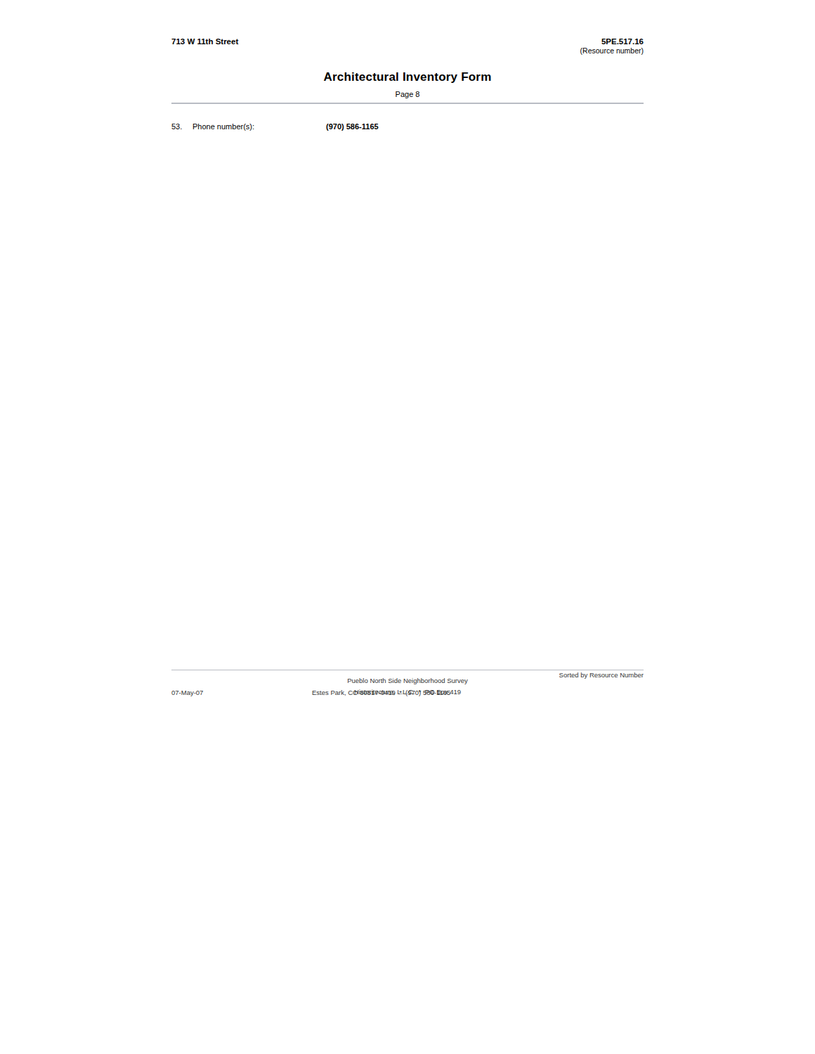713 W 11th Street
5PE.517.16
(Resource number)
Architectural Inventory Form
Page 8
53.
Phone number(s):
(970) 586-1165
Pueblo North Side Neighborhood Survey
Historitecture, L.L.C. * PO Box 419
07-May-07
Estes Park, CO 80517-0419 * (970) 586-1165
Sorted by Resource Number